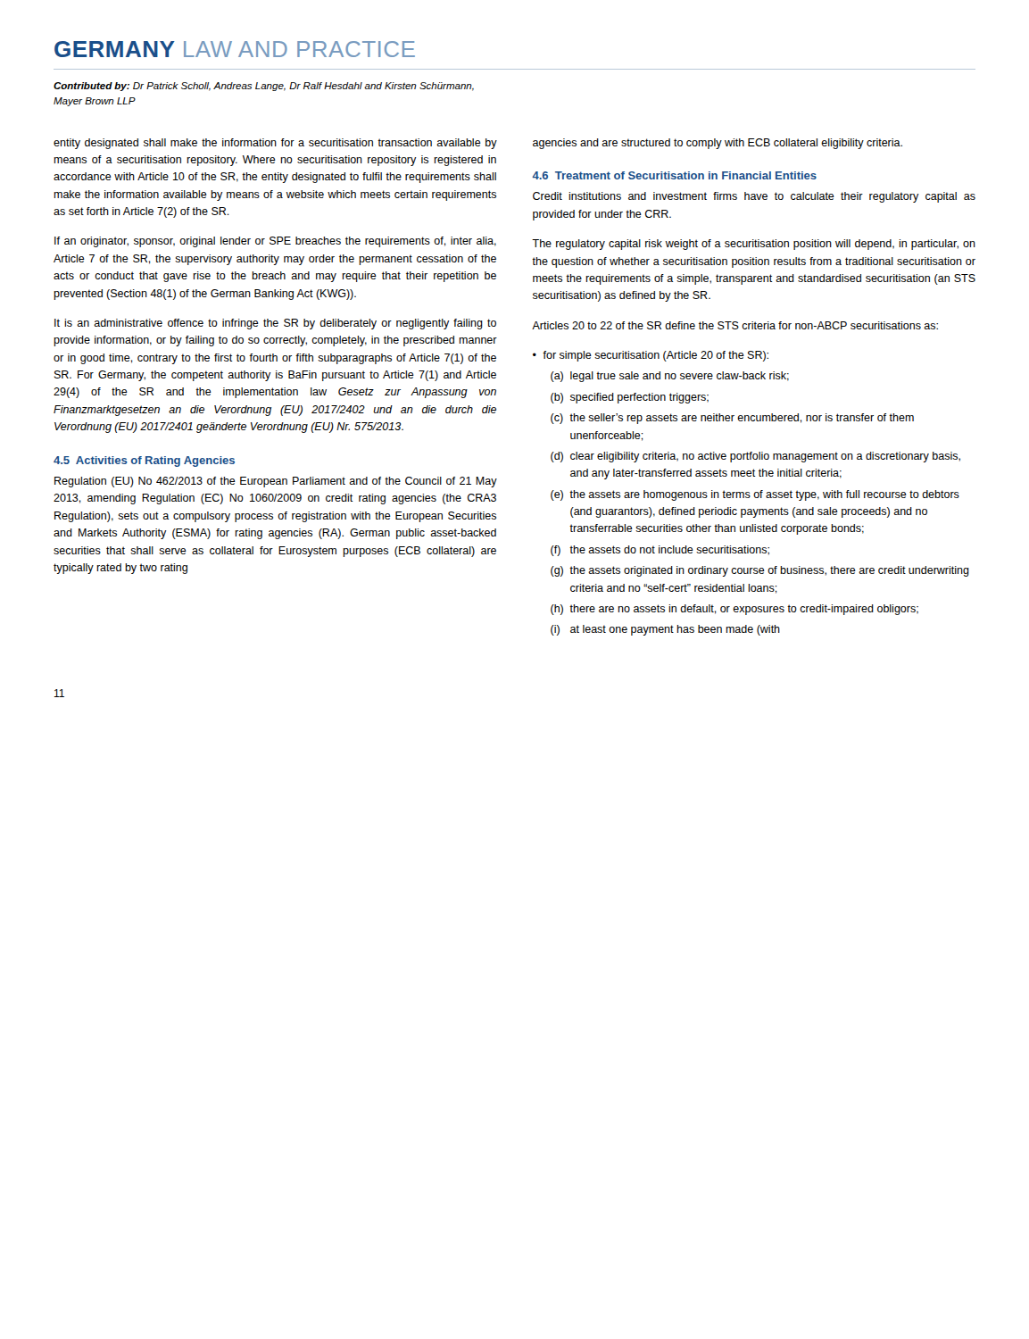GERMANY LAW AND PRACTICE
Contributed by: Dr Patrick Scholl, Andreas Lange, Dr Ralf Hesdahl and Kirsten Schürmann,
Mayer Brown LLP
entity designated shall make the information for a securitisation transaction available by means of a securitisation repository. Where no securitisation repository is registered in accordance with Article 10 of the SR, the entity designated to fulfil the requirements shall make the information available by means of a website which meets certain requirements as set forth in Article 7(2) of the SR.
If an originator, sponsor, original lender or SPE breaches the requirements of, inter alia, Article 7 of the SR, the supervisory authority may order the permanent cessation of the acts or conduct that gave rise to the breach and may require that their repetition be prevented (Section 48(1) of the German Banking Act (KWG)).
It is an administrative offence to infringe the SR by deliberately or negligently failing to provide information, or by failing to do so correctly, completely, in the prescribed manner or in good time, contrary to the first to fourth or fifth subparagraphs of Article 7(1) of the SR. For Germany, the competent authority is BaFin pursuant to Article 7(1) and Article 29(4) of the SR and the implementation law Gesetz zur Anpassung von Finanzmarktgesetzen an die Verordnung (EU) 2017/2402 und an die durch die Verordnung (EU) 2017/2401 geänderte Verordnung (EU) Nr. 575/2013.
4.5 Activities of Rating Agencies
Regulation (EU) No 462/2013 of the European Parliament and of the Council of 21 May 2013, amending Regulation (EC) No 1060/2009 on credit rating agencies (the CRA3 Regulation), sets out a compulsory process of registration with the European Securities and Markets Authority (ESMA) for rating agencies (RA). German public asset-backed securities that shall serve as collateral for Eurosystem purposes (ECB collateral) are typically rated by two rating
agencies and are structured to comply with ECB collateral eligibility criteria.
4.6 Treatment of Securitisation in Financial Entities
Credit institutions and investment firms have to calculate their regulatory capital as provided for under the CRR.
The regulatory capital risk weight of a securitisation position will depend, in particular, on the question of whether a securitisation position results from a traditional securitisation or meets the requirements of a simple, transparent and standardised securitisation (an STS securitisation) as defined by the SR.
Articles 20 to 22 of the SR define the STS criteria for non-ABCP securitisations as:
for simple securitisation (Article 20 of the SR):
(a) legal true sale and no severe claw-back risk;
(b) specified perfection triggers;
(c) the seller’s rep assets are neither encumbered, nor is transfer of them unenforceable;
(d) clear eligibility criteria, no active portfolio management on a discretionary basis, and any later-transferred assets meet the initial criteria;
(e) the assets are homogenous in terms of asset type, with full recourse to debtors (and guarantors), defined periodic payments (and sale proceeds) and no transferrable securities other than unlisted corporate bonds;
(f) the assets do not include securitisations;
(g) the assets originated in ordinary course of business, there are credit underwriting criteria and no “self-cert” residential loans;
(h) there are no assets in default, or exposures to credit-impaired obligors;
(i) at least one payment has been made (with
11